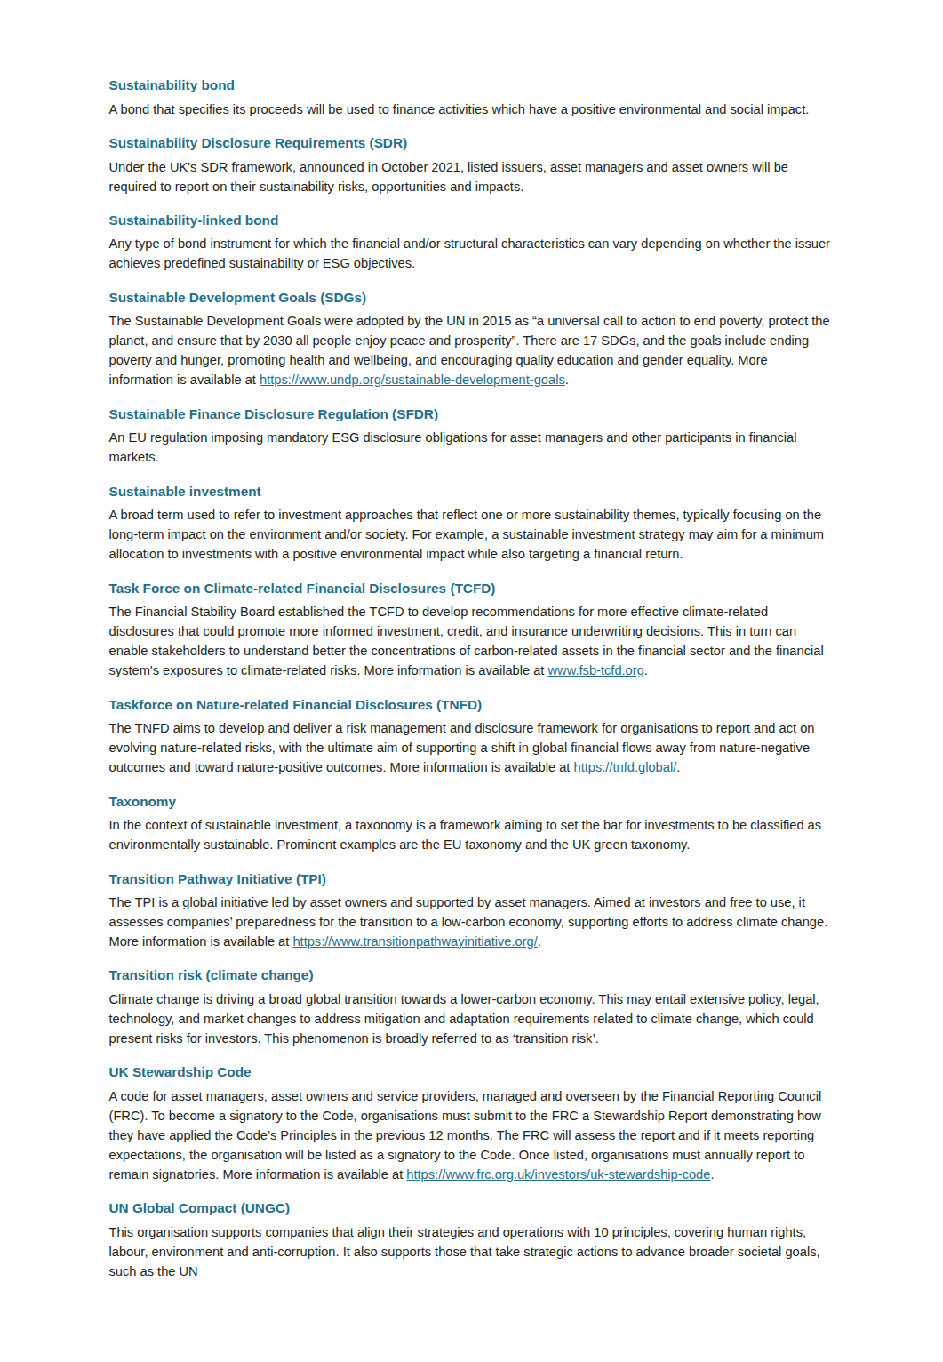Sustainability bond
A bond that specifies its proceeds will be used to finance activities which have a positive environmental and social impact.
Sustainability Disclosure Requirements (SDR)
Under the UK's SDR framework, announced in October 2021, listed issuers, asset managers and asset owners will be required to report on their sustainability risks, opportunities and impacts.
Sustainability-linked bond
Any type of bond instrument for which the financial and/or structural characteristics can vary depending on whether the issuer achieves predefined sustainability or ESG objectives.
Sustainable Development Goals (SDGs)
The Sustainable Development Goals were adopted by the UN in 2015 as “a universal call to action to end poverty, protect the planet, and ensure that by 2030 all people enjoy peace and prosperity”. There are 17 SDGs, and the goals include ending poverty and hunger, promoting health and wellbeing, and encouraging quality education and gender equality. More information is available at https://www.undp.org/sustainable-development-goals.
Sustainable Finance Disclosure Regulation (SFDR)
An EU regulation imposing mandatory ESG disclosure obligations for asset managers and other participants in financial markets.
Sustainable investment
A broad term used to refer to investment approaches that reflect one or more sustainability themes, typically focusing on the long-term impact on the environment and/or society. For example, a sustainable investment strategy may aim for a minimum allocation to investments with a positive environmental impact while also targeting a financial return.
Task Force on Climate-related Financial Disclosures (TCFD)
The Financial Stability Board established the TCFD to develop recommendations for more effective climate-related disclosures that could promote more informed investment, credit, and insurance underwriting decisions. This in turn can enable stakeholders to understand better the concentrations of carbon-related assets in the financial sector and the financial system's exposures to climate-related risks. More information is available at www.fsb-tcfd.org.
Taskforce on Nature-related Financial Disclosures (TNFD)
The TNFD aims to develop and deliver a risk management and disclosure framework for organisations to report and act on evolving nature-related risks, with the ultimate aim of supporting a shift in global financial flows away from nature-negative outcomes and toward nature-positive outcomes. More information is available at https://tnfd.global/.
Taxonomy
In the context of sustainable investment, a taxonomy is a framework aiming to set the bar for investments to be classified as environmentally sustainable. Prominent examples are the EU taxonomy and the UK green taxonomy.
Transition Pathway Initiative (TPI)
The TPI is a global initiative led by asset owners and supported by asset managers. Aimed at investors and free to use, it assesses companies’ preparedness for the transition to a low-carbon economy, supporting efforts to address climate change. More information is available at https://www.transitionpathwayinitiative.org/.
Transition risk (climate change)
Climate change is driving a broad global transition towards a lower-carbon economy. This may entail extensive policy, legal, technology, and market changes to address mitigation and adaptation requirements related to climate change, which could present risks for investors. This phenomenon is broadly referred to as ‘transition risk’.
UK Stewardship Code
A code for asset managers, asset owners and service providers, managed and overseen by the Financial Reporting Council (FRC). To become a signatory to the Code, organisations must submit to the FRC a Stewardship Report demonstrating how they have applied the Code’s Principles in the previous 12 months. The FRC will assess the report and if it meets reporting expectations, the organisation will be listed as a signatory to the Code. Once listed, organisations must annually report to remain signatories. More information is available at https://www.frc.org.uk/investors/uk-stewardship-code.
UN Global Compact (UNGC)
This organisation supports companies that align their strategies and operations with 10 principles, covering human rights, labour, environment and anti-corruption. It also supports those that take strategic actions to advance broader societal goals, such as the UN